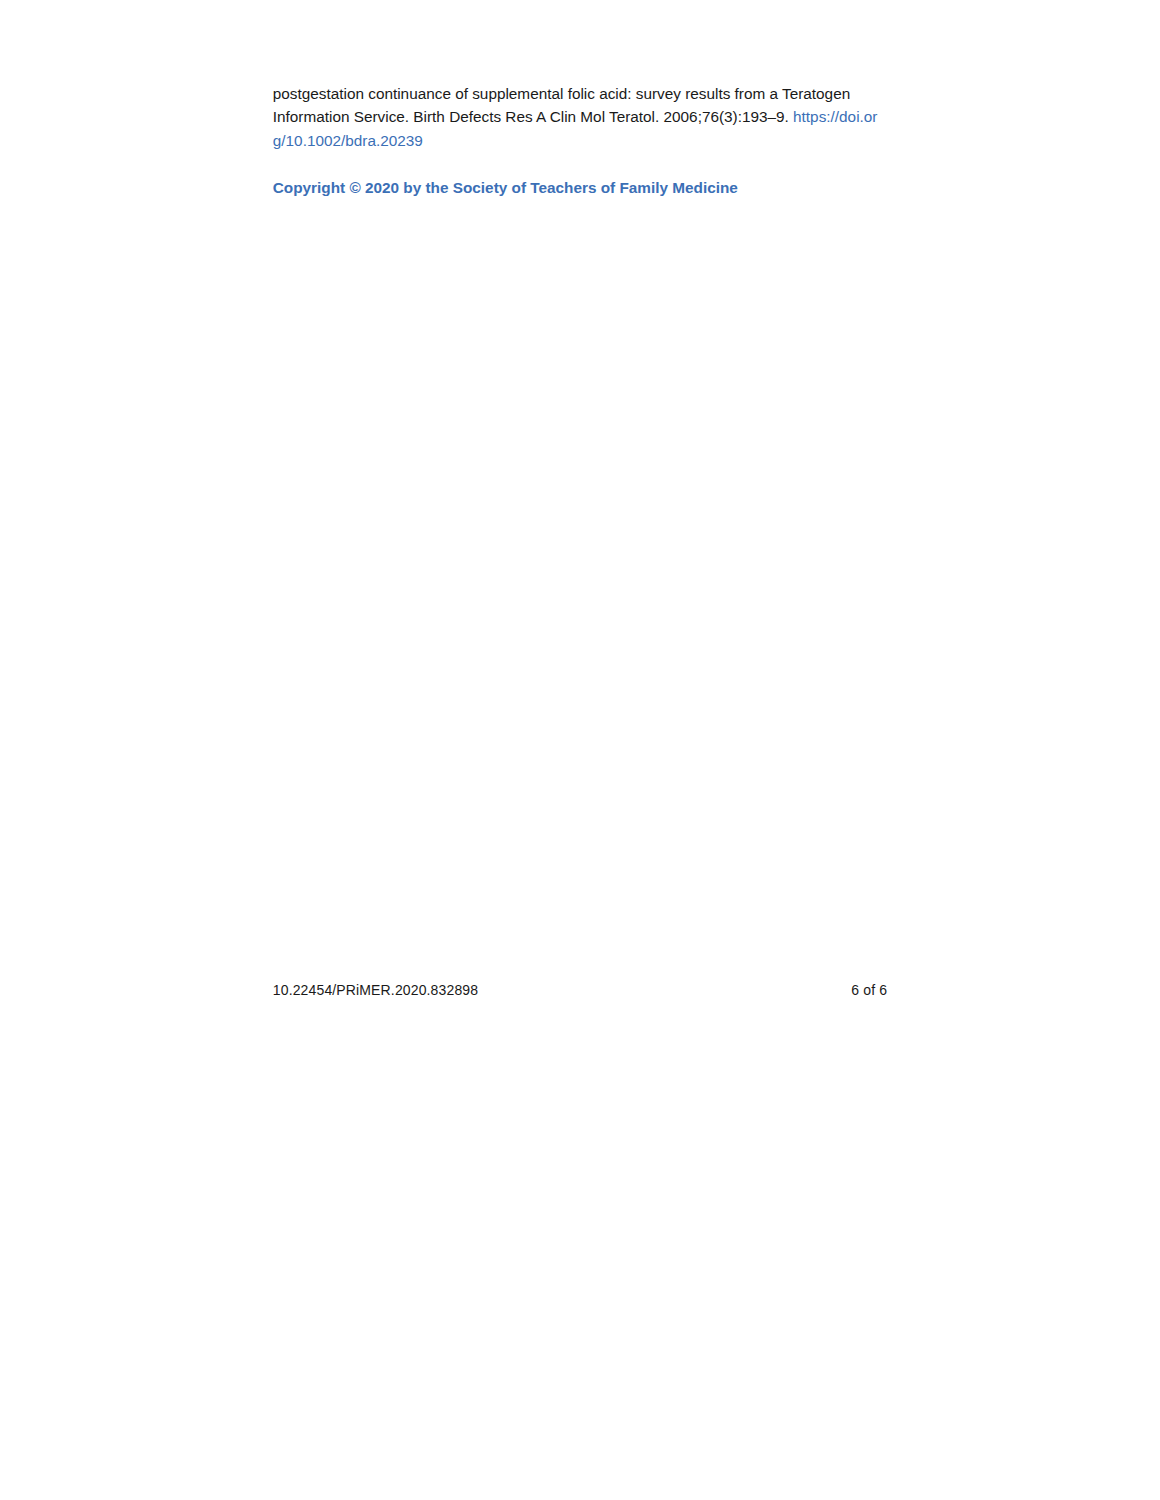postgestation continuance of supplemental folic acid: survey results from a Teratogen Information Service. Birth Defects Res A Clin Mol Teratol. 2006;76(3):193–9. https://doi.org/10.1002/bdra.20239
Copyright © 2020 by the Society of Teachers of Family Medicine
10.22454/PRiMER.2020.832898 6 of 6